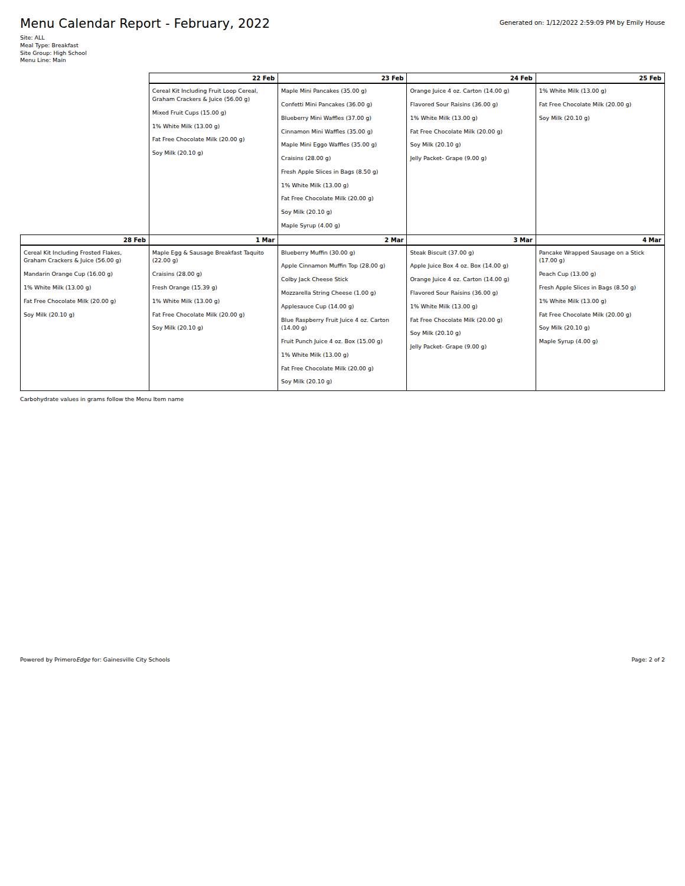Generated on: 1/12/2022 2:59:09 PM by Emily House
Menu Calendar Report - February, 2022
Site: ALL
Meal Type: Breakfast
Site Group: High School
Menu Line: Main
| | 22 Feb | 23 Feb | 24 Feb | 25 Feb |
| | Cereal Kit Including Fruit Loop Cereal, Graham Crackers & Juice (56.00 g) Mixed Fruit Cups (15.00 g) 1% White Milk (13.00 g) Fat Free Chocolate Milk (20.00 g) Soy Milk (20.10 g) | Maple Mini Pancakes (35.00 g) Confetti Mini Pancakes (36.00 g) Blueberry Mini Waffles (37.00 g) Cinnamon Mini Waffles (35.00 g) Maple Mini Eggo Waffles (35.00 g) Craisins (28.00 g) Fresh Apple Slices in Bags (8.50 g) 1% White Milk (13.00 g) Fat Free Chocolate Milk (20.00 g) Soy Milk (20.10 g) Maple Syrup (4.00 g) | Orange Juice 4 oz. Carton (14.00 g) Flavored Sour Raisins (36.00 g) 1% White Milk (13.00 g) Fat Free Chocolate Milk (20.00 g) Soy Milk (20.10 g) Jelly Packet- Grape (9.00 g) | 1% White Milk (13.00 g) Fat Free Chocolate Milk (20.00 g) Soy Milk (20.10 g) |
| 28 Feb | 1 Mar | 2 Mar | 3 Mar | 4 Mar |
| Cereal Kit Including Frosted Flakes, Graham Crackers & Juice (56.00 g) Mandarin Orange Cup (16.00 g) 1% White Milk (13.00 g) Fat Free Chocolate Milk (20.00 g) Soy Milk (20.10 g) | Maple Egg & Sausage Breakfast Taquito (22.00 g) Craisins (28.00 g) Fresh Orange (15.39 g) 1% White Milk (13.00 g) Fat Free Chocolate Milk (20.00 g) Soy Milk (20.10 g) | Blueberry Muffin (30.00 g) Apple Cinnamon Muffin Top (28.00 g) Colby Jack Cheese Stick Mozzarella String Cheese (1.00 g) Applesauce Cup (14.00 g) Blue Raspberry Fruit Juice 4 oz. Carton (14.00 g) Fruit Punch Juice 4 oz. Box (15.00 g) 1% White Milk (13.00 g) Fat Free Chocolate Milk (20.00 g) Soy Milk (20.10 g) | Steak Biscuit (37.00 g) Apple Juice Box 4 oz. Box (14.00 g) Orange Juice 4 oz. Carton (14.00 g) Flavored Sour Raisins (36.00 g) 1% White Milk (13.00 g) Fat Free Chocolate Milk (20.00 g) Soy Milk (20.10 g) Jelly Packet- Grape (9.00 g) | Pancake Wrapped Sausage on a Stick (17.00 g) Peach Cup (13.00 g) Fresh Apple Slices in Bags (8.50 g) 1% White Milk (13.00 g) Fat Free Chocolate Milk (20.00 g) Soy Milk (20.10 g) Maple Syrup (4.00 g) |
Carbohydrate values in grams follow the Menu Item name
Powered by PrimeroEdge for: Gainesville City Schools
Page: 2 of 2